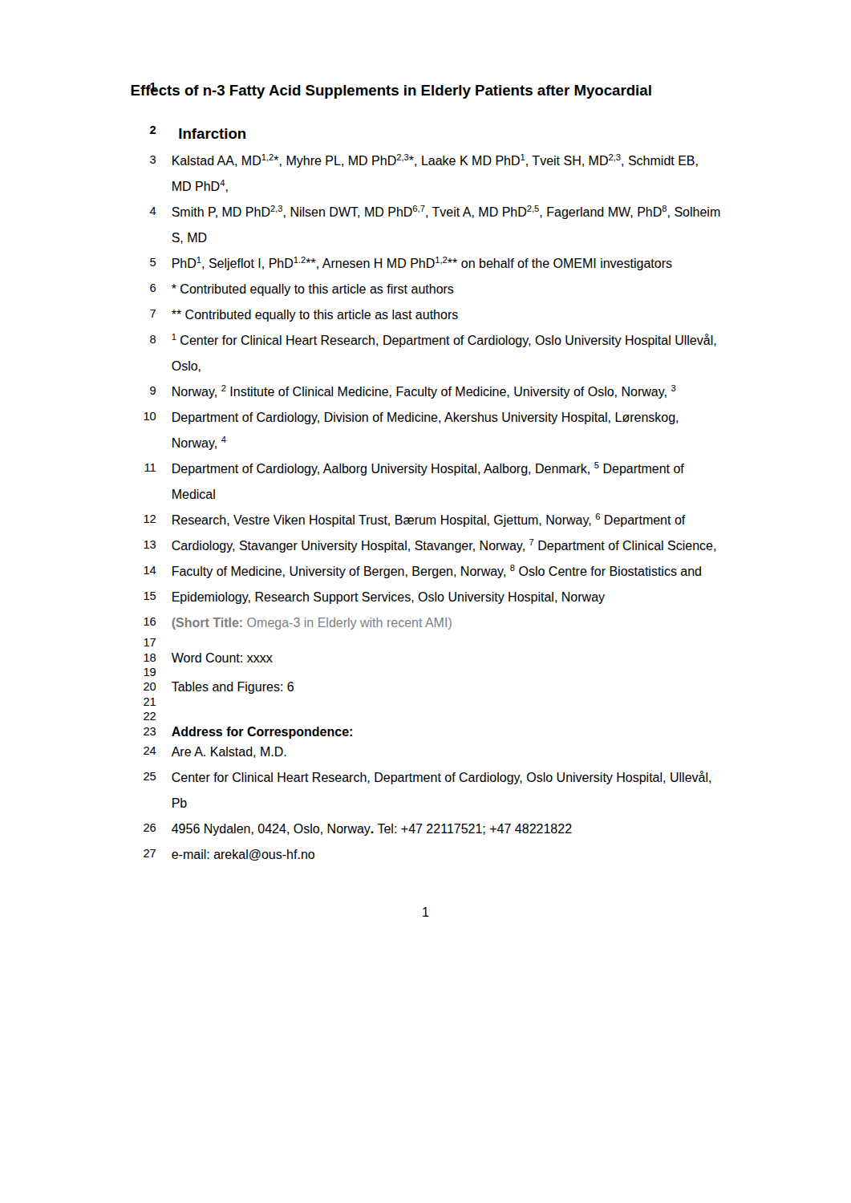Effects of n-3 Fatty Acid Supplements in Elderly Patients after Myocardial
Infarction
Kalstad AA, MD1,2*, Myhre PL, MD PhD2,3*, Laake K MD PhD1, Tveit SH, MD2,3, Schmidt EB, MD PhD4,
Smith P, MD PhD2,3, Nilsen DWT, MD PhD6,7, Tveit A, MD PhD2,5, Fagerland MW, PhD8, Solheim S, MD
PhD1, Seljeflot I, PhD1.2**, Arnesen H MD PhD1,2** on behalf of the OMEMI investigators
* Contributed equally to this article as first authors
** Contributed equally to this article as last authors
1 Center for Clinical Heart Research, Department of Cardiology, Oslo University Hospital Ullevål, Oslo,
Norway, 2 Institute of Clinical Medicine, Faculty of Medicine, University of Oslo, Norway, 3
Department of Cardiology, Division of Medicine, Akershus University Hospital, Lørenskog, Norway, 4
Department of Cardiology, Aalborg University Hospital, Aalborg, Denmark, 5 Department of Medical
Research, Vestre Viken Hospital Trust, Bærum Hospital, Gjettum, Norway, 6 Department of
Cardiology, Stavanger University Hospital, Stavanger, Norway, 7 Department of Clinical Science,
Faculty of Medicine, University of Bergen, Bergen, Norway, 8 Oslo Centre for Biostatistics and
Epidemiology, Research Support Services, Oslo University Hospital, Norway
(Short Title: Omega-3 in Elderly with recent AMI)
Word Count: xxxx
Tables and Figures: 6
Address for Correspondence:
Are A. Kalstad, M.D.
Center for Clinical Heart Research, Department of Cardiology, Oslo University Hospital, Ullevål, Pb
4956 Nydalen, 0424, Oslo, Norway. Tel: +47 22117521; +47 48221822
e-mail: arekal@ous-hf.no
1